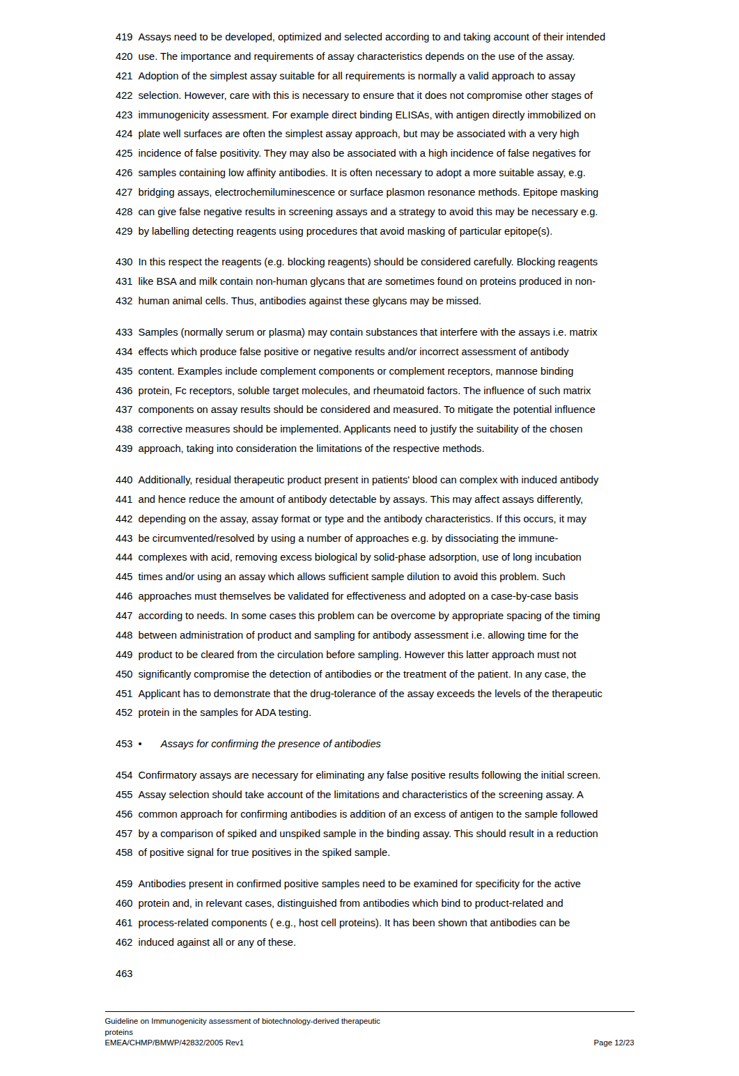419
420
421
422
423
424
425
426
427
428
429
Assays need to be developed, optimized and selected according to and taking account of their intended
use. The importance and requirements of assay characteristics depends on the use of the assay.
Adoption of the simplest assay suitable for all requirements is normally a valid approach to assay
selection. However, care with this is necessary to ensure that it does not compromise other stages of
immunogenicity assessment. For example direct binding ELISAs, with antigen directly immobilized on
plate well surfaces are often the simplest assay approach, but may be associated with a very high
incidence of false positivity. They may also be associated with a high incidence of false negatives for
samples containing low affinity antibodies. It is often necessary to adopt a more suitable assay, e.g.
bridging assays, electrochemiluminescence or surface plasmon resonance methods. Epitope masking
can give false negative results in screening assays and a strategy to avoid this may be necessary e.g.
by labelling detecting reagents using procedures that avoid masking of particular epitope(s).
430
431
432
In this respect the reagents (e.g. blocking reagents) should be considered carefully. Blocking reagents
like BSA and milk contain non-human glycans that are sometimes found on proteins produced in non-
human animal cells. Thus, antibodies against these glycans may be missed.
433
434
435
436
437
438
439
Samples (normally serum or plasma) may contain substances that interfere with the assays i.e. matrix
effects which produce false positive or negative results and/or incorrect assessment of antibody
content. Examples include complement components or complement receptors, mannose binding
protein, Fc receptors, soluble target molecules, and rheumatoid factors. The influence of such matrix
components on assay results should be considered and measured. To mitigate the potential influence
corrective measures should be implemented. Applicants need to justify the suitability of the chosen
approach, taking into consideration the limitations of the respective methods.
440
441
442
443
444
445
446
447
448
449
450
451
452
Additionally, residual therapeutic product present in patients' blood can complex with induced antibody
and hence reduce the amount of antibody detectable by assays. This may affect assays differently,
depending on the assay, assay format or type and the antibody characteristics. If this occurs, it may
be circumvented/resolved by using a number of approaches e.g. by dissociating the immune-
complexes with acid, removing excess biological by solid-phase adsorption, use of long incubation
times and/or using an assay which allows sufficient sample dilution to avoid this problem. Such
approaches must themselves be validated for effectiveness and adopted on a case-by-case basis
according to needs. In some cases this problem can be overcome by appropriate spacing of the timing
between administration of product and sampling for antibody assessment i.e. allowing time for the
product to be cleared from the circulation before sampling. However this latter approach must not
significantly compromise the detection of antibodies or the treatment of the patient. In any case, the
Applicant has to demonstrate that the drug-tolerance of the assay exceeds the levels of the therapeutic
protein in the samples for ADA testing.
453
•Assays for confirming the presence of antibodies
454
455
456
457
458
Confirmatory assays are necessary for eliminating any false positive results following the initial screen.
Assay selection should take account of the limitations and characteristics of the screening assay. A
common approach for confirming antibodies is addition of an excess of antigen to the sample followed
by a comparison of spiked and unspiked sample in the binding assay. This should result in a reduction
of positive signal for true positives in the spiked sample.
459
460
461
462
Antibodies present in confirmed positive samples need to be examined for specificity for the active
protein and, in relevant cases, distinguished from antibodies which bind to product-related and
process-related components ( e.g., host cell proteins). It has been shown that antibodies can be
induced against all or any of these.
463
Guideline on Immunogenicity assessment of biotechnology-derived therapeutic proteins EMEA/CHMP/BMWP/42832/2005 Rev1 Page 12/23